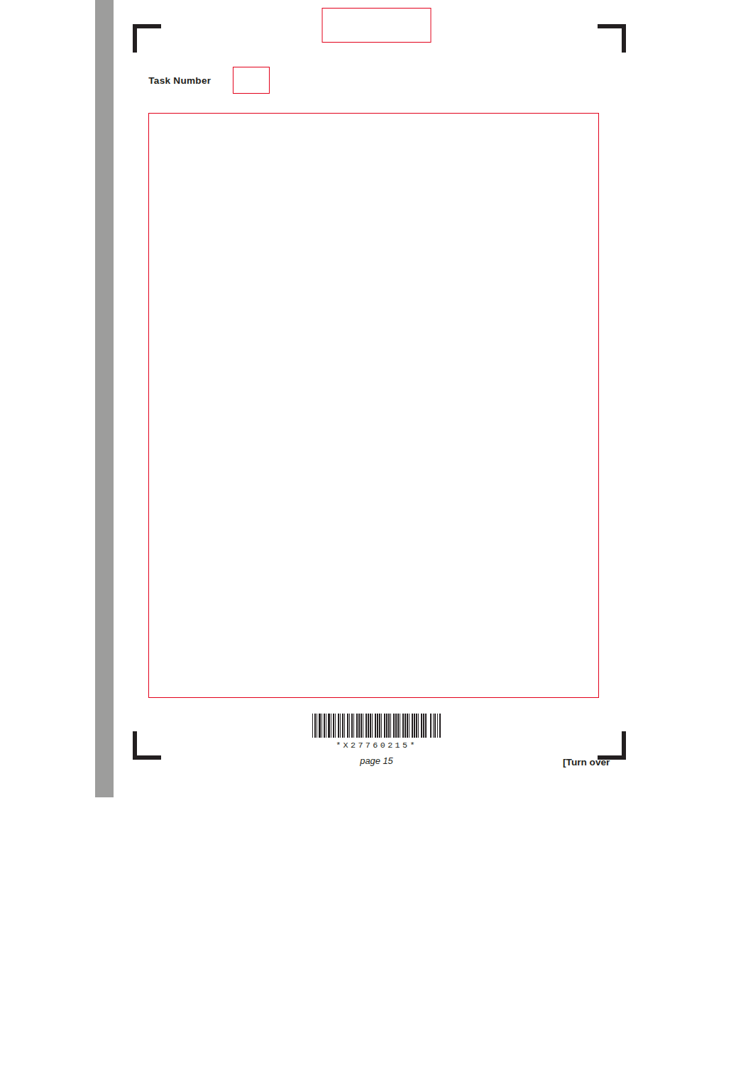Task Number
*X27760215*
page 15 [Turn over